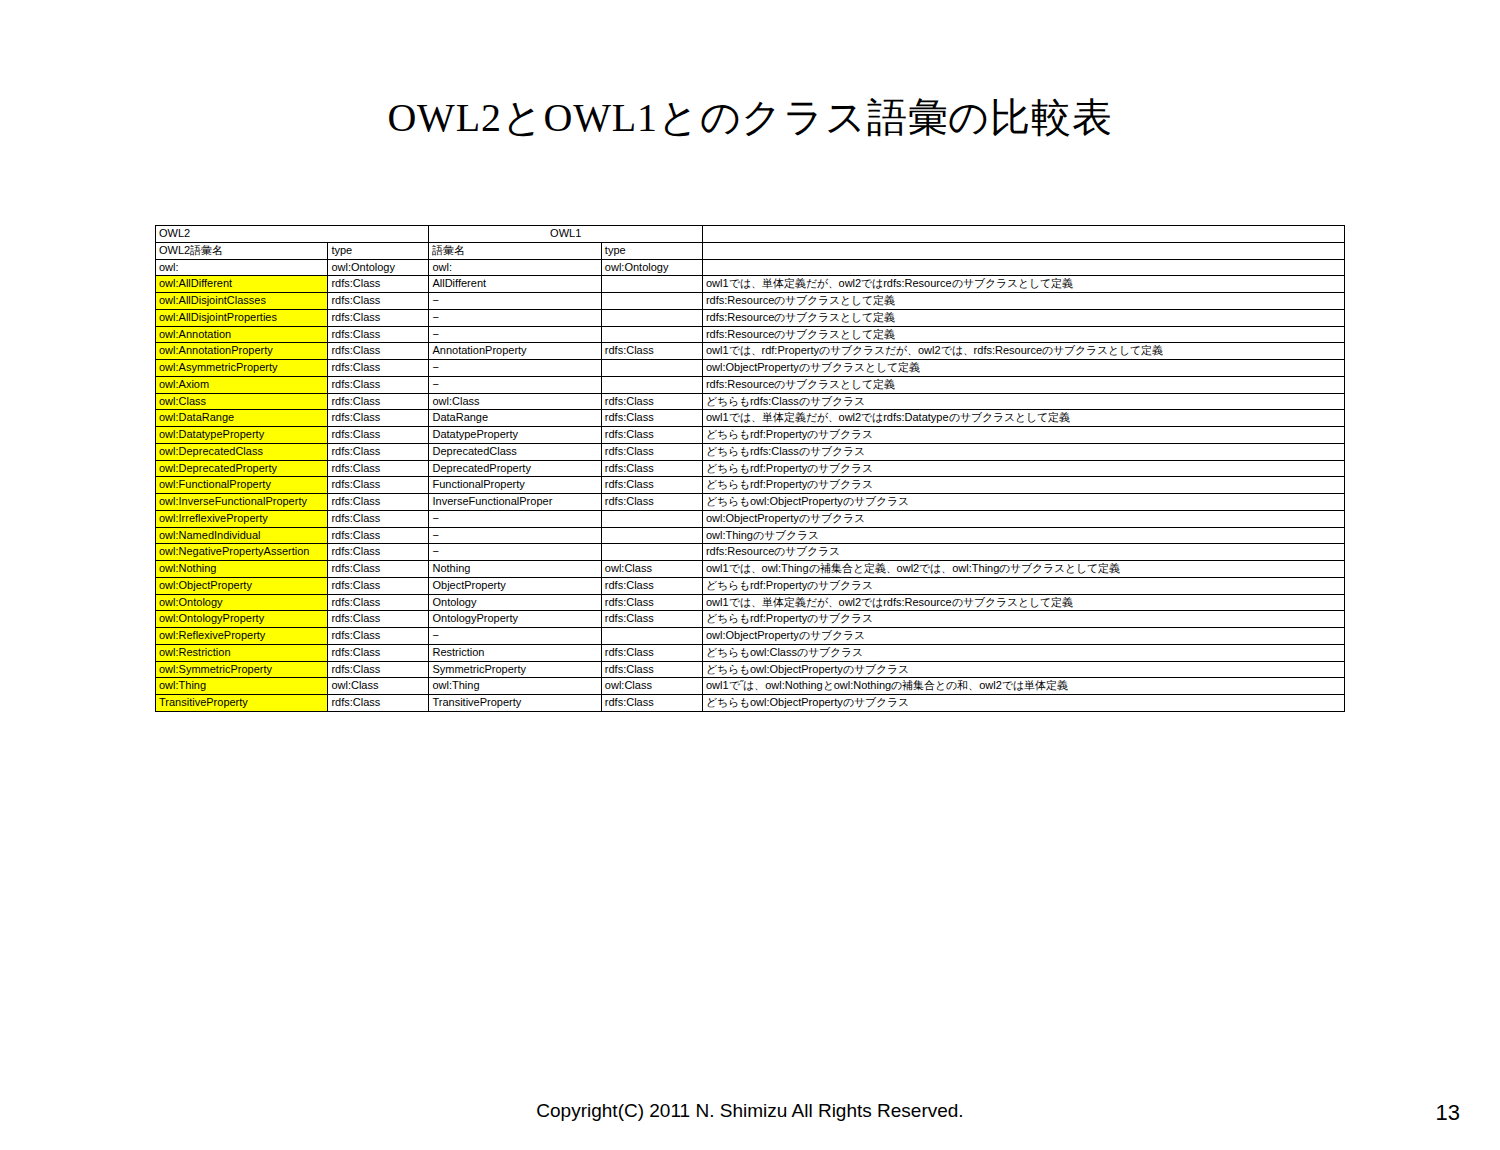OWL2とOWL1とのクラス語彙の比較表
| OWL2 | OWL1 | |
| --- | --- | --- |
| OWL2語彙名 | type | 語彙名 | type | |
| owl: | owl:Ontology | owl: | owl:Ontology | |
| owl:AllDifferent | rdfs:Class | AllDifferent | | owl1では、単体定義だが、owl2ではrdfs:Resourceのサブクラスとして定義 |
| owl:AllDisjointClasses | rdfs:Class | − | | rdfs:Resourceのサブクラスとして定義 |
| owl:AllDisjointProperties | rdfs:Class | − | | rdfs:Resourceのサブクラスとして定義 |
| owl:Annotation | rdfs:Class | − | | rdfs:Resourceのサブクラスとして定義 |
| owl:AnnotationProperty | rdfs:Class | AnnotationProperty | rdfs:Class | owl1では、rdf:Propertyのサブクラスだが、owl2では、rdfs:Resourceのサブクラスとして定義 |
| owl:AsymmetricProperty | rdfs:Class | − | | owl:ObjectPropertyのサブクラスとして定義 |
| owl:Axiom | rdfs:Class | − | | rdfs:Resourceのサブクラスとして定義 |
| owl:Class | rdfs:Class | owl:Class | rdfs:Class | どちらもrdfs:Classのサブクラス |
| owl:DataRange | rdfs:Class | DataRange | rdfs:Class | owl1では、単体定義だが、owl2ではrdfs:Datatypeのサブクラスとして定義 |
| owl:DatatypeProperty | rdfs:Class | DatatypeProperty | rdfs:Class | どちらもrdf:Propertyのサブクラス |
| owl:DeprecatedClass | rdfs:Class | DeprecatedClass | rdfs:Class | どちらもrdfs:Classのサブクラス |
| owl:DeprecatedProperty | rdfs:Class | DeprecatedProperty | rdfs:Class | どちらもrdf:Propertyのサブクラス |
| owl:FunctionalProperty | rdfs:Class | FunctionalProperty | rdfs:Class | どちらもrdf:Propertyのサブクラス |
| owl:InverseFunctionalProperty | rdfs:Class | InverseFunctionalProper | rdfs:Class | どちらもowl:ObjectPropertyのサブクラス |
| owl:IrreflexiveProperty | rdfs:Class | − | | owl:ObjectPropertyのサブクラス |
| owl:NamedIndividual | rdfs:Class | − | | owl:Thingのサブクラス |
| owl:NegativePropertyAssertion | rdfs:Class | − | | rdfs:Resourceのサブクラス |
| owl:Nothing | rdfs:Class | Nothing | owl:Class | owl1では、owl:Thingの補集合と定義、owl2では、owl:Thingのサブクラスとして定義 |
| owl:ObjectProperty | rdfs:Class | ObjectProperty | rdfs:Class | どちらもrdf:Propertyのサブクラス |
| owl:Ontology | rdfs:Class | Ontology | rdfs:Class | owl1では、単体定義だが、owl2ではrdfs:Resourceのサブクラスとして定義 |
| owl:OntologyProperty | rdfs:Class | OntologyProperty | rdfs:Class | どちらもrdf:Propertyのサブクラス |
| owl:ReflexiveProperty | rdfs:Class | − | | owl:ObjectPropertyのサブクラス |
| owl:Restriction | rdfs:Class | Restriction | rdfs:Class | どちらもowl:Classのサブクラス |
| owl:SymmetricProperty | rdfs:Class | SymmetricProperty | rdfs:Class | どちらもowl:ObjectPropertyのサブクラス |
| owl:Thing | owl:Class | owl:Thing | owl:Class | owl1で˝は、owl:Nothingとowl:Nothingの補集合との和、owl2では単体定義 |
| TransitiveProperty | rdfs:Class | TransitiveProperty | rdfs:Class | どちらもowl:ObjectPropertyのサブクラス |
Copyright(C) 2011 N. Shimizu All Rights Reserved.
13